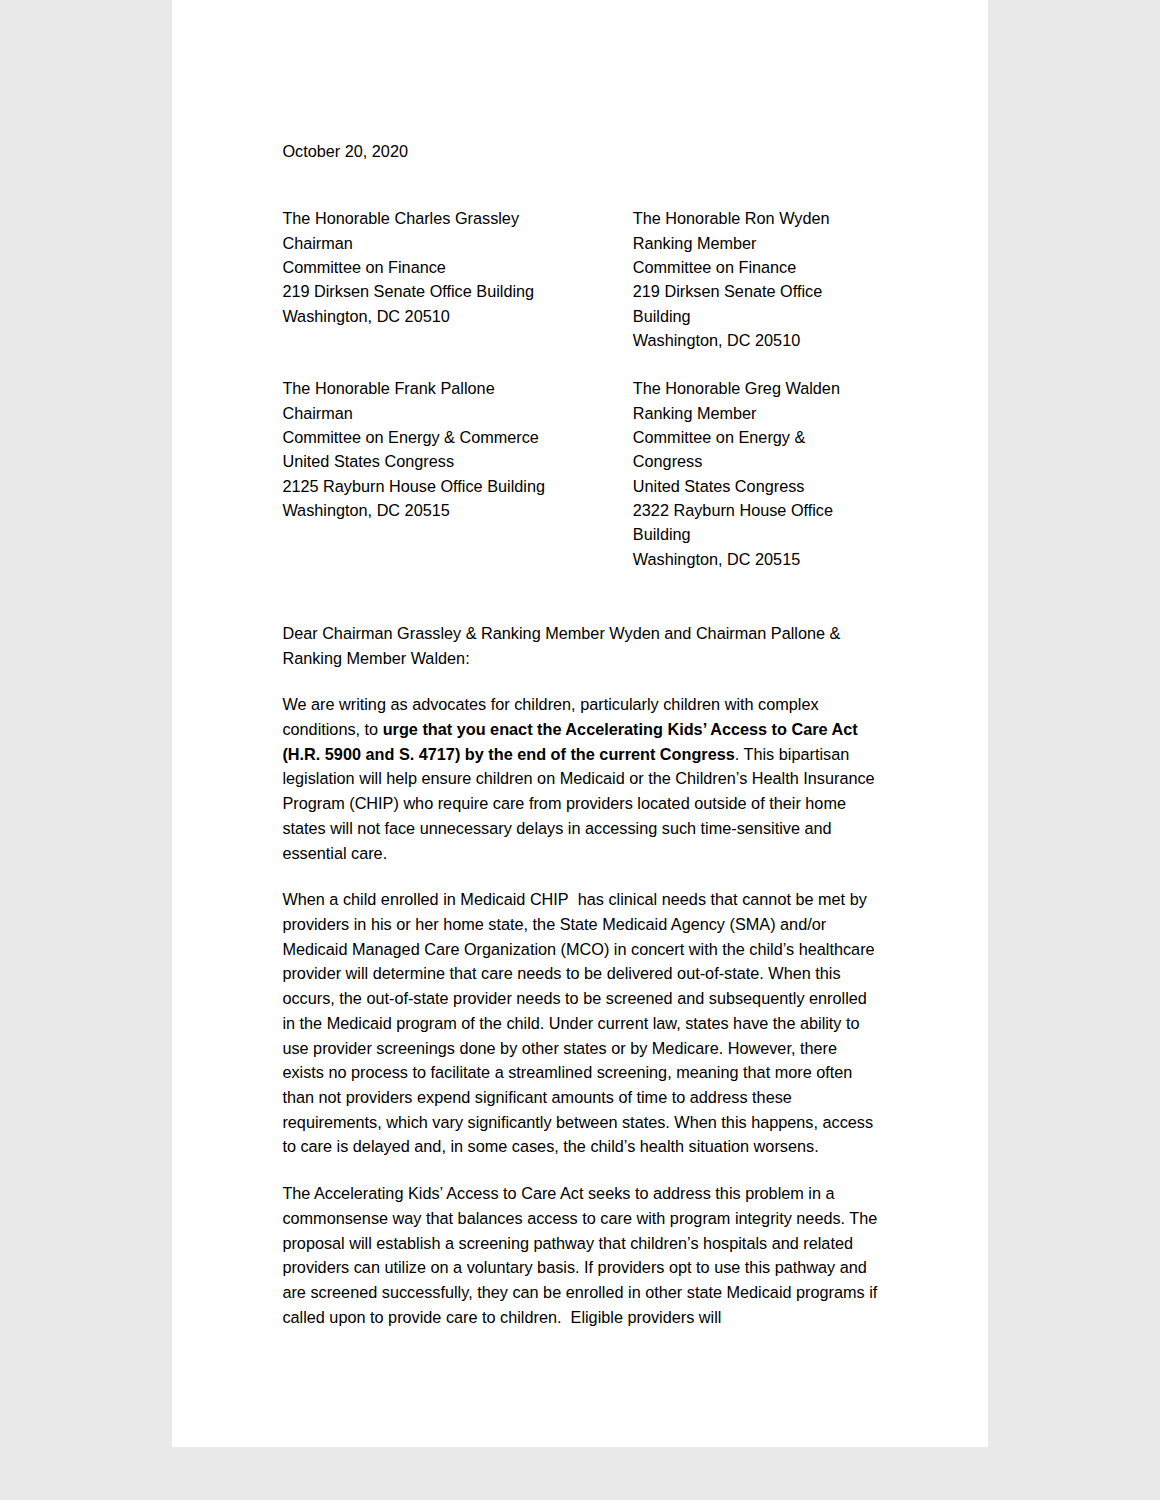October 20, 2020
| The Honorable Charles Grassley Chairman Committee on Finance 219 Dirksen Senate Office Building Washington, DC 20510 | The Honorable Ron Wyden Ranking Member Committee on Finance 219 Dirksen Senate Office Building Washington, DC 20510 |
| The Honorable Frank Pallone Chairman Committee on Energy & Commerce United States Congress 2125 Rayburn House Office Building Washington, DC 20515 | The Honorable Greg Walden Ranking Member Committee on Energy & Congress United States Congress 2322 Rayburn House Office Building Washington, DC 20515 |
Dear Chairman Grassley & Ranking Member Wyden and Chairman Pallone & Ranking Member Walden:
We are writing as advocates for children, particularly children with complex conditions, to urge that you enact the Accelerating Kids’ Access to Care Act (H.R. 5900 and S. 4717) by the end of the current Congress. This bipartisan legislation will help ensure children on Medicaid or the Children’s Health Insurance Program (CHIP) who require care from providers located outside of their home states will not face unnecessary delays in accessing such time-sensitive and essential care.
When a child enrolled in Medicaid CHIP has clinical needs that cannot be met by providers in his or her home state, the State Medicaid Agency (SMA) and/or Medicaid Managed Care Organization (MCO) in concert with the child’s healthcare provider will determine that care needs to be delivered out-of-state. When this occurs, the out-of-state provider needs to be screened and subsequently enrolled in the Medicaid program of the child. Under current law, states have the ability to use provider screenings done by other states or by Medicare. However, there exists no process to facilitate a streamlined screening, meaning that more often than not providers expend significant amounts of time to address these requirements, which vary significantly between states. When this happens, access to care is delayed and, in some cases, the child’s health situation worsens.
The Accelerating Kids’ Access to Care Act seeks to address this problem in a commonsense way that balances access to care with program integrity needs. The proposal will establish a screening pathway that children’s hospitals and related providers can utilize on a voluntary basis. If providers opt to use this pathway and are screened successfully, they can be enrolled in other state Medicaid programs if called upon to provide care to children. Eligible providers will